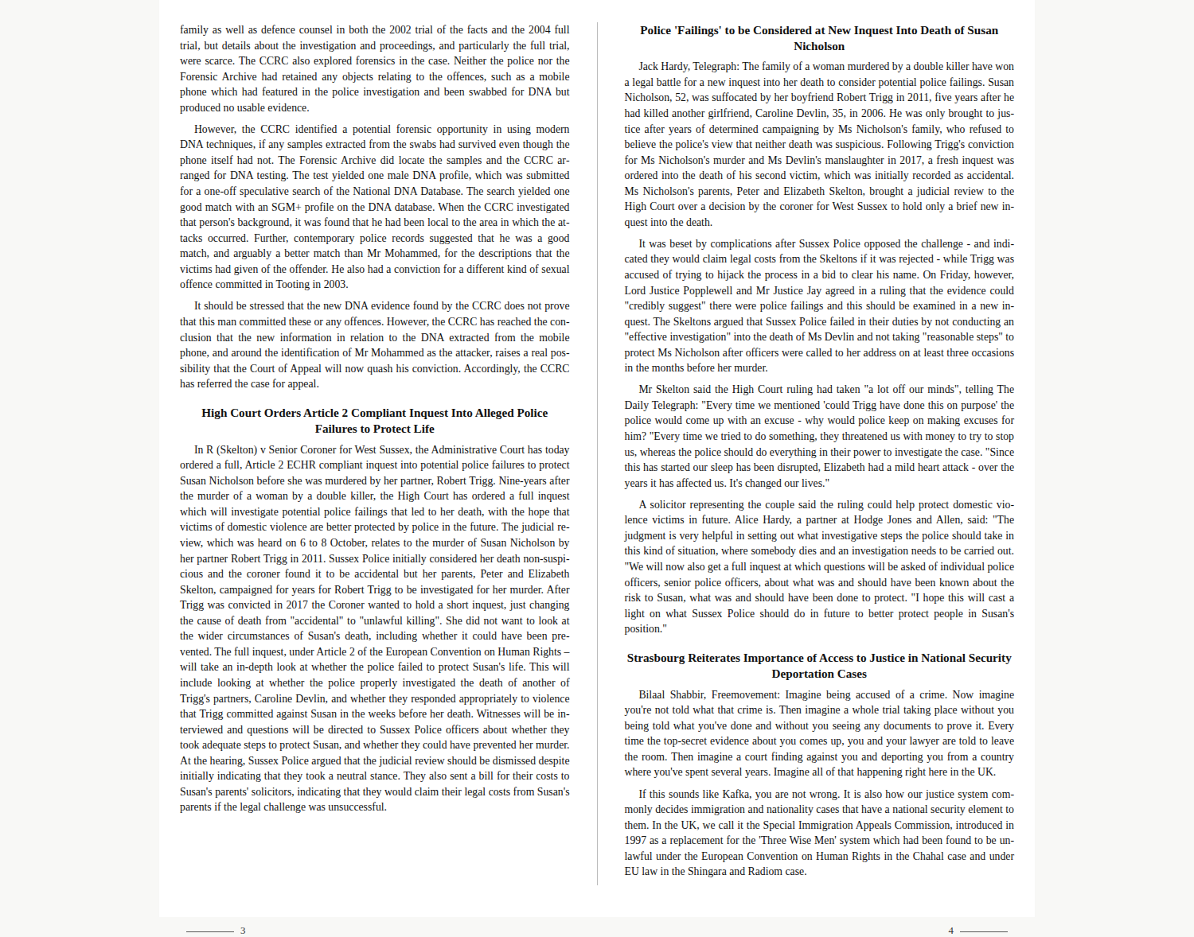family as well as defence counsel in both the 2002 trial of the facts and the 2004 full trial, but details about the investigation and proceedings, and particularly the full trial, were scarce. The CCRC also explored forensics in the case. Neither the police nor the Forensic Archive had retained any objects relating to the offences, such as a mobile phone which had featured in the police investigation and been swabbed for DNA but produced no usable evidence.
However, the CCRC identified a potential forensic opportunity in using modern DNA techniques, if any samples extracted from the swabs had survived even though the phone itself had not. The Forensic Archive did locate the samples and the CCRC arranged for DNA testing. The test yielded one male DNA profile, which was submitted for a one-off speculative search of the National DNA Database. The search yielded one good match with an SGM+ profile on the DNA database. When the CCRC investigated that person's background, it was found that he had been local to the area in which the attacks occurred. Further, contemporary police records suggested that he was a good match, and arguably a better match than Mr Mohammed, for the descriptions that the victims had given of the offender. He also had a conviction for a different kind of sexual offence committed in Tooting in 2003.
It should be stressed that the new DNA evidence found by the CCRC does not prove that this man committed these or any offences. However, the CCRC has reached the conclusion that the new information in relation to the DNA extracted from the mobile phone, and around the identification of Mr Mohammed as the attacker, raises a real possibility that the Court of Appeal will now quash his conviction. Accordingly, the CCRC has referred the case for appeal.
High Court Orders Article 2 Compliant Inquest Into Alleged Police Failures to Protect Life
In R (Skelton) v Senior Coroner for West Sussex, the Administrative Court has today ordered a full, Article 2 ECHR compliant inquest into potential police failures to protect Susan Nicholson before she was murdered by her partner, Robert Trigg. Nine-years after the murder of a woman by a double killer, the High Court has ordered a full inquest which will investigate potential police failings that led to her death, with the hope that victims of domestic violence are better protected by police in the future. The judicial review, which was heard on 6 to 8 October, relates to the murder of Susan Nicholson by her partner Robert Trigg in 2011. Sussex Police initially considered her death non-suspicious and the coroner found it to be accidental but her parents, Peter and Elizabeth Skelton, campaigned for years for Robert Trigg to be investigated for her murder. After Trigg was convicted in 2017 the Coroner wanted to hold a short inquest, just changing the cause of death from "accidental" to "unlawful killing". She did not want to look at the wider circumstances of Susan's death, including whether it could have been prevented. The full inquest, under Article 2 of the European Convention on Human Rights – will take an in-depth look at whether the police failed to protect Susan's life. This will include looking at whether the police properly investigated the death of another of Trigg's partners, Caroline Devlin, and whether they responded appropriately to violence that Trigg committed against Susan in the weeks before her death. Witnesses will be interviewed and questions will be directed to Sussex Police officers about whether they took adequate steps to protect Susan, and whether they could have prevented her murder. At the hearing, Sussex Police argued that the judicial review should be dismissed despite initially indicating that they took a neutral stance. They also sent a bill for their costs to Susan's parents' solicitors, indicating that they would claim their legal costs from Susan's parents if the legal challenge was unsuccessful.
Police 'Failings' to be Considered at New Inquest Into Death of Susan Nicholson
Jack Hardy, Telegraph: The family of a woman murdered by a double killer have won a legal battle for a new inquest into her death to consider potential police failings. Susan Nicholson, 52, was suffocated by her boyfriend Robert Trigg in 2011, five years after he had killed another girlfriend, Caroline Devlin, 35, in 2006. He was only brought to justice after years of determined campaigning by Ms Nicholson's family, who refused to believe the police's view that neither death was suspicious. Following Trigg's conviction for Ms Nicholson's murder and Ms Devlin's manslaughter in 2017, a fresh inquest was ordered into the death of his second victim, which was initially recorded as accidental. Ms Nicholson's parents, Peter and Elizabeth Skelton, brought a judicial review to the High Court over a decision by the coroner for West Sussex to hold only a brief new inquest into the death.
It was beset by complications after Sussex Police opposed the challenge - and indicated they would claim legal costs from the Skeltons if it was rejected - while Trigg was accused of trying to hijack the process in a bid to clear his name. On Friday, however, Lord Justice Popplewell and Mr Justice Jay agreed in a ruling that the evidence could "credibly suggest" there were police failings and this should be examined in a new inquest. The Skeltons argued that Sussex Police failed in their duties by not conducting an "effective investigation" into the death of Ms Devlin and not taking "reasonable steps" to protect Ms Nicholson after officers were called to her address on at least three occasions in the months before her murder.
Mr Skelton said the High Court ruling had taken "a lot off our minds", telling The Daily Telegraph: "Every time we mentioned 'could Trigg have done this on purpose' the police would come up with an excuse - why would police keep on making excuses for him? "Every time we tried to do something, they threatened us with money to try to stop us, whereas the police should do everything in their power to investigate the case. "Since this has started our sleep has been disrupted, Elizabeth had a mild heart attack - over the years it has affected us. It's changed our lives."
A solicitor representing the couple said the ruling could help protect domestic violence victims in future. Alice Hardy, a partner at Hodge Jones and Allen, said: "The judgment is very helpful in setting out what investigative steps the police should take in this kind of situation, where somebody dies and an investigation needs to be carried out. "We will now also get a full inquest at which questions will be asked of individual police officers, senior police officers, about what was and should have been known about the risk to Susan, what was and should have been done to protect. "I hope this will cast a light on what Sussex Police should do in future to better protect people in Susan's position."
Strasbourg Reiterates Importance of Access to Justice in National Security Deportation Cases
Bilaal Shabbir, Freemovement: Imagine being accused of a crime. Now imagine you're not told what that crime is. Then imagine a whole trial taking place without you being told what you've done and without you seeing any documents to prove it. Every time the top-secret evidence about you comes up, you and your lawyer are told to leave the room. Then imagine a court finding against you and deporting you from a country where you've spent several years. Imagine all of that happening right here in the UK.
If this sounds like Kafka, you are not wrong. It is also how our justice system commonly decides immigration and nationality cases that have a national security element to them. In the UK, we call it the Special Immigration Appeals Commission, introduced in 1997 as a replacement for the 'Three Wise Men' system which had been found to be unlawful under the European Convention on Human Rights in the Chahal case and under EU law in the Shingara and Radiom case.
3 4